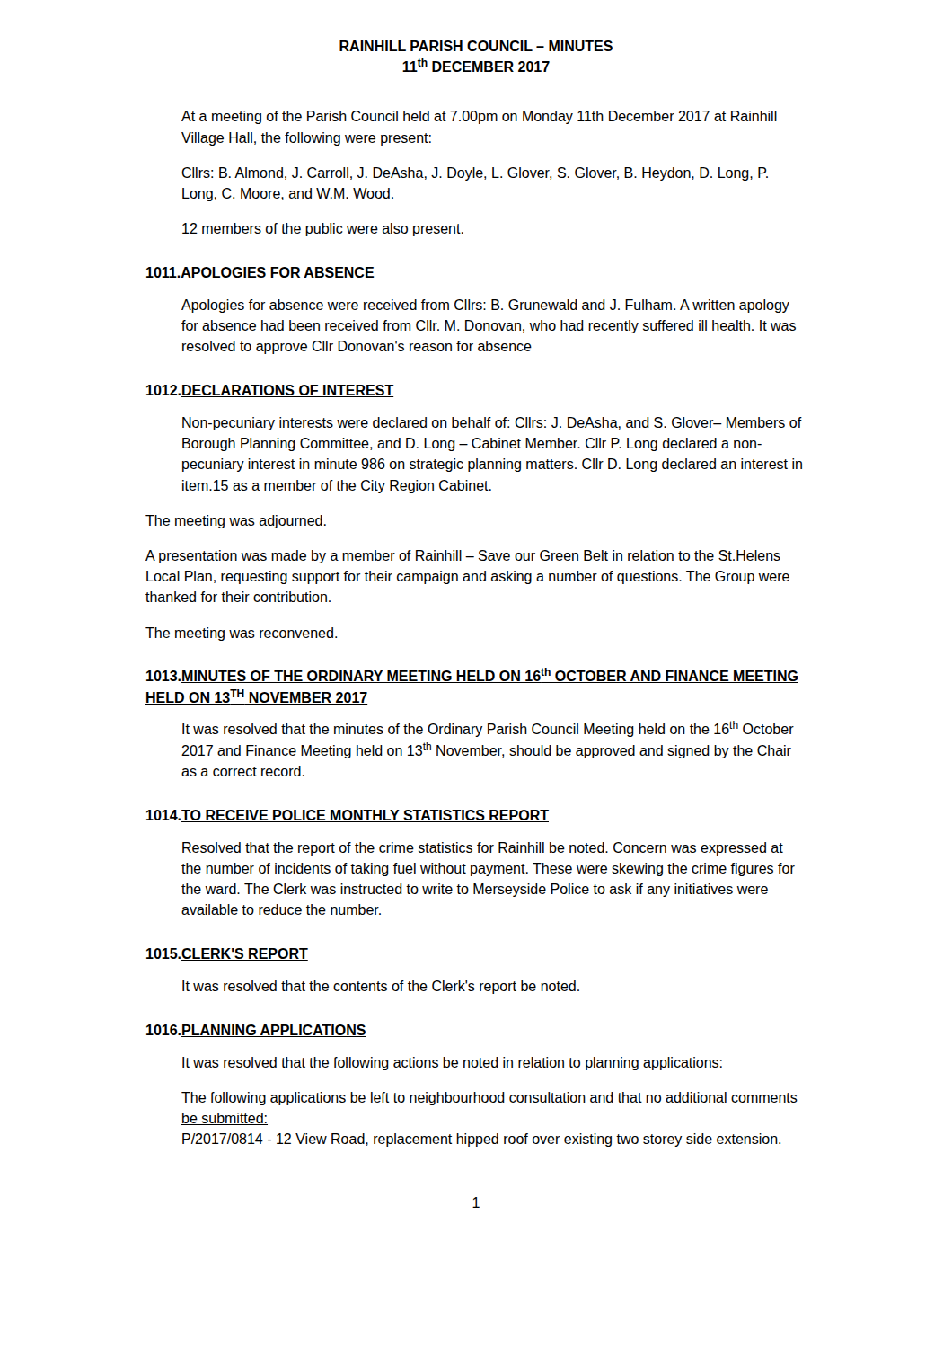RAINHILL PARISH COUNCIL – MINUTES
11th DECEMBER 2017
At a meeting of the Parish Council held at 7.00pm on Monday 11th December 2017 at Rainhill Village Hall, the following were present:
Cllrs: B. Almond, J. Carroll, J. DeAsha, J. Doyle, L. Glover, S. Glover, B. Heydon, D. Long, P. Long, C. Moore, and W.M. Wood.
12 members of the public were also present.
1011. APOLOGIES FOR ABSENCE
Apologies for absence were received from Cllrs: B. Grunewald and J. Fulham. A written apology for absence had been received from Cllr. M. Donovan, who had recently suffered ill health. It was resolved to approve Cllr Donovan's reason for absence
1012. DECLARATIONS OF INTEREST
Non-pecuniary interests were declared on behalf of: Cllrs: J. DeAsha, and S. Glover– Members of Borough Planning Committee, and D. Long – Cabinet Member. Cllr P. Long declared a non-pecuniary interest in minute 986 on strategic planning matters. Cllr D. Long declared an interest in item.15 as a member of the City Region Cabinet.
The meeting was adjourned.
A presentation was made by a member of Rainhill – Save our Green Belt in relation to the St.Helens Local Plan, requesting support for their campaign and asking a number of questions. The Group were thanked for their contribution.
The meeting was reconvened.
1013. MINUTES OF THE ORDINARY MEETING HELD ON 16th OCTOBER AND FINANCE MEETING HELD ON 13TH NOVEMBER 2017
It was resolved that the minutes of the Ordinary Parish Council Meeting held on the 16th October 2017 and Finance Meeting held on 13th November, should be approved and signed by the Chair as a correct record.
1014. TO RECEIVE POLICE MONTHLY STATISTICS REPORT
Resolved that the report of the crime statistics for Rainhill be noted. Concern was expressed at the number of incidents of taking fuel without payment. These were skewing the crime figures for the ward. The Clerk was instructed to write to Merseyside Police to ask if any initiatives were available to reduce the number.
1015. CLERK'S REPORT
It was resolved that the contents of the Clerk's report be noted.
1016. PLANNING APPLICATIONS
It was resolved that the following actions be noted in relation to planning applications:
The following applications be left to neighbourhood consultation and that no additional comments be submitted:
P/2017/0814 - 12 View Road, replacement hipped roof over existing two storey side extension.
1